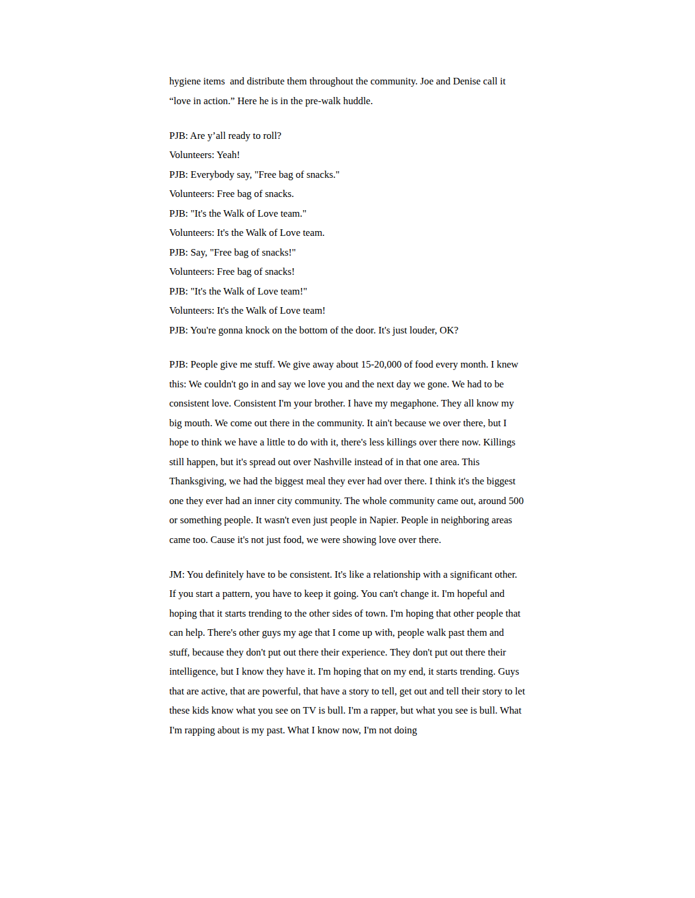hygiene items and distribute them throughout the community. Joe and Denise call it “love in action.” Here he is in the pre-walk huddle.
PJB: Are y’all ready to roll?
Volunteers: Yeah!
PJB: Everybody say, "Free bag of snacks."
Volunteers: Free bag of snacks.
PJB: "It's the Walk of Love team."
Volunteers: It's the Walk of Love team.
PJB: Say, "Free bag of snacks!"
Volunteers: Free bag of snacks!
PJB: "It's the Walk of Love team!"
Volunteers: It's the Walk of Love team!
PJB: You're gonna knock on the bottom of the door. It's just louder, OK?
PJB: People give me stuff. We give away about 15-20,000 of food every month. I knew this: We couldn't go in and say we love you and the next day we gone. We had to be consistent love. Consistent I'm your brother. I have my megaphone. They all know my big mouth. We come out there in the community. It ain't because we over there, but I hope to think we have a little to do with it, there's less killings over there now. Killings still happen, but it's spread out over Nashville instead of in that one area. This Thanksgiving, we had the biggest meal they ever had over there. I think it's the biggest one they ever had an inner city community. The whole community came out, around 500 or something people. It wasn't even just people in Napier. People in neighboring areas came too. Cause it's not just food, we were showing love over there.
JM: You definitely have to be consistent. It's like a relationship with a significant other. If you start a pattern, you have to keep it going. You can't change it. I'm hopeful and hoping that it starts trending to the other sides of town. I'm hoping that other people that can help. There's other guys my age that I come up with, people walk past them and stuff, because they don't put out there their experience. They don't put out there their intelligence, but I know they have it. I'm hoping that on my end, it starts trending. Guys that are active, that are powerful, that have a story to tell, get out and tell their story to let these kids know what you see on TV is bull. I'm a rapper, but what you see is bull. What I'm rapping about is my past. What I know now, I'm not doing